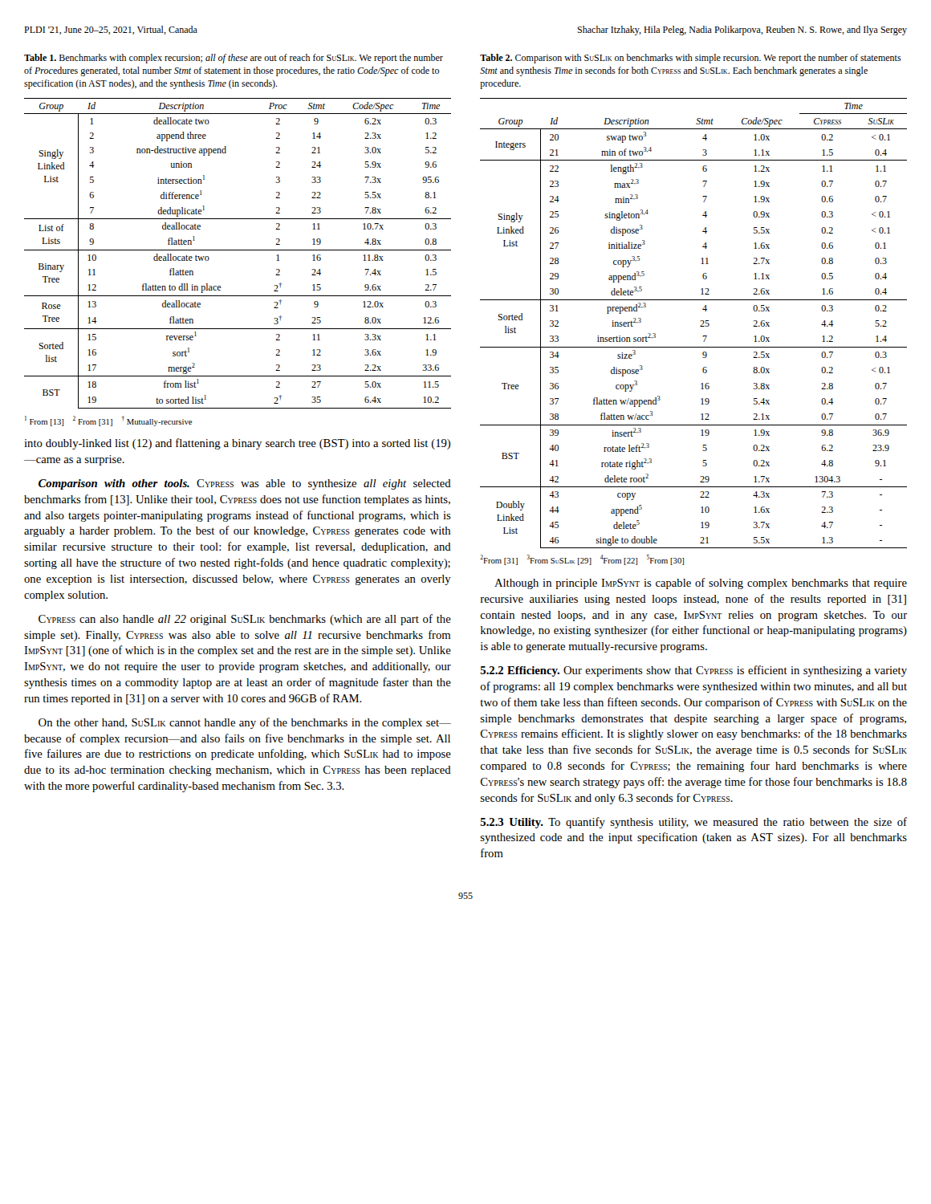PLDI '21, June 20–25, 2021, Virtual, Canada Shachar Itzhaky, Hila Peleg, Nadia Polikarpova, Reuben N. S. Rowe, and Ilya Sergey
Table 1. Benchmarks with complex recursion; all of these are out of reach for Su SLik. We report the number of Procedures generated, total number Stmt of statement in those procedures, the ratio Code/Spec of code to specification (in AST nodes), and the synthesis Time (in seconds).
| Group | Id | Description | Proc | Stmt | Code/Spec | Time |
| --- | --- | --- | --- | --- | --- | --- |
| Singly Linked List | 1 | deallocate two | 2 | 9 | 6.2x | 0.3 |
| 2 | append three | 2 | 14 | 2.3x | 1.2 |
| 3 | non-destructive append | 2 | 21 | 3.0x | 5.2 |
| 4 | union | 2 | 24 | 5.9x | 9.6 |
| 5 | intersection 1 | 3 | 33 | 7.3x | 95.6 |
| 6 | difference 1 | 2 | 22 | 5.5x | 8.1 |
| 7 | deduplicate 1 | 2 | 23 | 7.8x | 6.2 |
| List of Lists | 8 | deallocate | 2 | 11 | 10.7x | 0.3 |
| 9 | flatten 1 | 2 | 19 | 4.8x | 0.8 |
| Binary Tree | 10 | deallocate two | 1 | 16 | 11.8x | 0.3 |
| 11 | flatten | 2 | 24 | 7.4x | 1.5 |
| 12 | flatten to dll in place | 2 † | 15 | 9.6x | 2.7 |
| Rose Tree | 13 | deallocate | 2 † | 9 | 12.0x | 0.3 |
| 14 | flatten | 3 † | 25 | 8.0x | 12.6 |
| Sorted list | 15 | reverse 1 | 2 | 11 | 3.3x | 1.1 |
| 16 | sort 1 | 2 | 12 | 3.6x | 1.9 |
| 17 | merge 2 | 2 | 23 | 2.2x | 33.6 |
| BST | 18 | from list 1 | 2 | 27 | 5.0x | 11.5 |
| 19 | to sorted list 1 | 2 † | 35 | 6.4x | 10.2 |
1 From [13] 2 From [31] † Mutually-recursive
into doubly-linked list (12) and flattening a binary search tree (BST) into a sorted list (19)—came as a surprise.
Comparison with other tools. Cypress was able to synthesize all eight selected benchmarks from [13]. Unlike their tool, Cypress does not use function templates as hints, and also targets pointer-manipulating programs instead of functional programs, which is arguably a harder problem. To the best of our knowledge, Cypress generates code with similar recursive structure to their tool: for example, list reversal, deduplication, and sorting all have the structure of two nested right-folds (and hence quadratic complexity); one exception is list intersection, discussed below, where Cypress generates an overly complex solution.
Cypress can also handle all 22 original Su SLik benchmarks (which are all part of the simple set). Finally, Cypress was also able to solve all 11 recursive benchmarks from Imp Synt [31] (one of which is in the complex set and the rest are in the simple set). Unlike Imp Synt, we do not require the user to provide program sketches, and additionally, our synthesis times on a commodity laptop are at least an order of magnitude faster than the run times reported in [31] on a server with 10 cores and 96GB of RAM.
On the other hand, Su SLik cannot handle any of the benchmarks in the complex set—because of complex recursion—and also fails on five benchmarks in the simple set. All five failures are due to restrictions on predicate unfolding, which Su SLik had to impose due to its ad-hoc termination checking mechanism, which in Cypress has been replaced with the more powerful cardinality-based mechanism from Sec. 3.3.
Table 2. Comparison with Su SLik on benchmarks with simple recursion. We report the number of statements Stmt and synthesis Time in seconds for both Cypress and Su SLik. Each benchmark generates a single procedure.
| | | | | | Time |
| --- | --- | --- | --- | --- | --- |
| Group | Id | Description | Stmt | Code/Spec | C ypress | S u SL ik |
| Integers | 20 | swap two 3 | 4 | 1.0x | 0.2 | < 0.1 |
| 21 | min of two 3,4 | 3 | 1.1x | 1.5 | 0.4 |
| Singly Linked List | 22 | length 2,3 | 6 | 1.2x | 1.1 | 1.1 |
| 23 | max 2,3 | 7 | 1.9x | 0.7 | 0.7 |
| 24 | min 2,3 | 7 | 1.9x | 0.6 | 0.7 |
| 25 | singleton 3,4 | 4 | 0.9x | 0.3 | < 0.1 |
| 26 | dispose 3 | 4 | 5.5x | 0.2 | < 0.1 |
| 27 | initialize 3 | 4 | 1.6x | 0.6 | 0.1 |
| 28 | copy 3,5 | 11 | 2.7x | 0.8 | 0.3 |
| 29 | append 3,5 | 6 | 1.1x | 0.5 | 0.4 |
| 30 | delete 3,5 | 12 | 2.6x | 1.6 | 0.4 |
| Sorted list | 31 | prepend 2,3 | 4 | 0.5x | 0.3 | 0.2 |
| 32 | insert 2,3 | 25 | 2.6x | 4.4 | 5.2 |
| 33 | insertion sort 2,3 | 7 | 1.0x | 1.2 | 1.4 |
| Tree | 34 | size 3 | 9 | 2.5x | 0.7 | 0.3 |
| 35 | dispose 3 | 6 | 8.0x | 0.2 | < 0.1 |
| 36 | copy 3 | 16 | 3.8x | 2.8 | 0.7 |
| 37 | flatten w/append 3 | 19 | 5.4x | 0.4 | 0.7 |
| 38 | flatten w/acc 3 | 12 | 2.1x | 0.7 | 0.7 |
| BST | 39 | insert 2,3 | 19 | 1.9x | 9.8 | 36.9 |
| 40 | rotate left 2,3 | 5 | 0.2x | 6.2 | 23.9 |
| 41 | rotate right 2,3 | 5 | 0.2x | 4.8 | 9.1 |
| 42 | delete root 2 | 29 | 1.7x | 1304.3 | - |
| Doubly Linked List | 43 | copy | 22 | 4.3x | 7.3 | - |
| 44 | append 5 | 10 | 1.6x | 2.3 | - |
| 45 | delete 5 | 19 | 3.7x | 4.7 | - |
| 46 | single to double | 21 | 5.5x | 1.3 | - |
2From [31] 3From Su SLik [29] 4From [22] 5From [30]
Although in principle Imp Synt is capable of solving complex benchmarks that require recursive auxiliaries using nested loops instead, none of the results reported in [31] contain nested loops, and in any case, Imp Synt relies on program sketches. To our knowledge, no existing synthesizer (for either functional or heap-manipulating programs) is able to generate mutually-recursive programs.
5.2.2 Efficiency. Our experiments show that Cypress is efficient in synthesizing a variety of programs: all 19 complex benchmarks were synthesized within two minutes, and all but two of them take less than fifteen seconds. Our comparison of Cypress with Su SLik on the simple benchmarks demonstrates that despite searching a larger space of programs, Cypress remains efficient. It is slightly slower on easy benchmarks: of the 18 benchmarks that take less than five seconds for Su SLik, the average time is 0.5 seconds for Su SLik compared to 0.8 seconds for Cypress; the remaining four hard benchmarks is where Cypress's new search strategy pays off: the average time for those four benchmarks is 18.8 seconds for Su SLik and only 6.3 seconds for Cypress.
5.2.3 Utility. To quantify synthesis utility, we measured the ratio between the size of synthesized code and the input specification (taken as AST sizes). For all benchmarks from
955